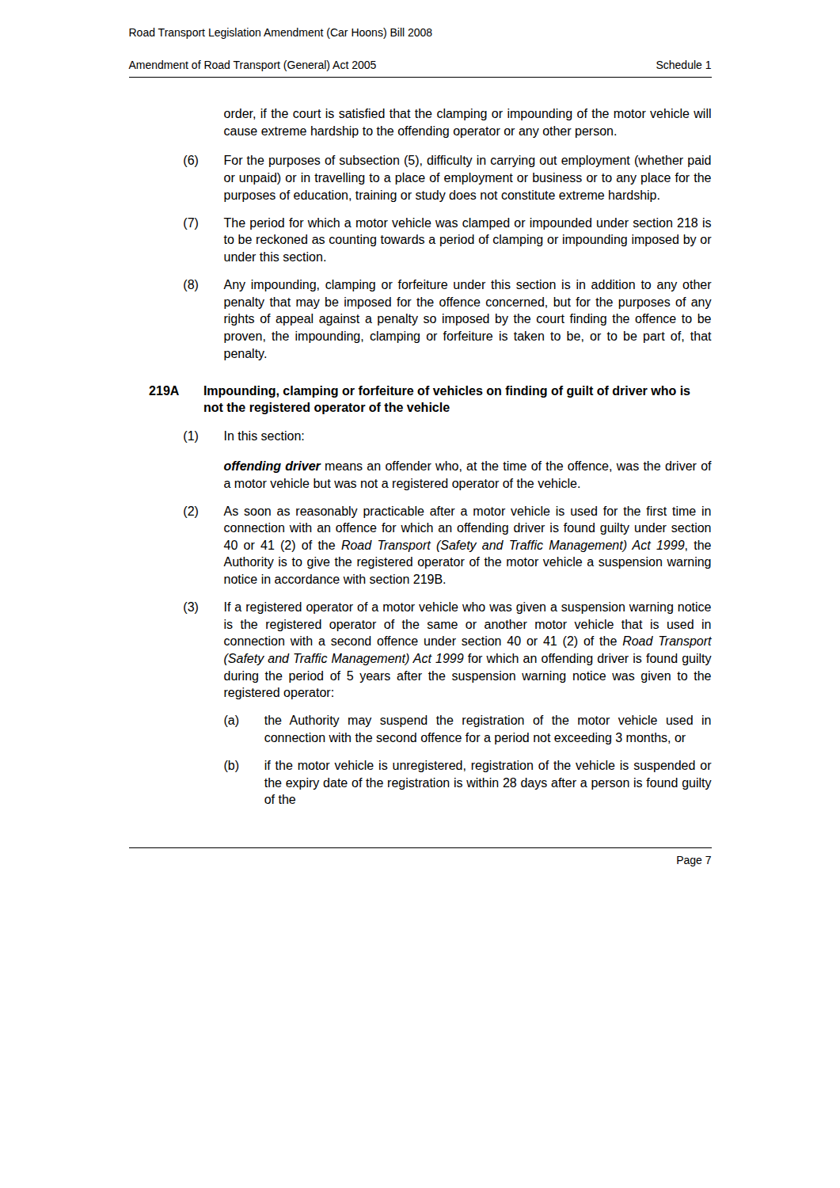Road Transport Legislation Amendment (Car Hoons) Bill 2008
Amendment of Road Transport (General) Act 2005 Schedule 1
order, if the court is satisfied that the clamping or impounding of the motor vehicle will cause extreme hardship to the offending operator or any other person.
(6) For the purposes of subsection (5), difficulty in carrying out employment (whether paid or unpaid) or in travelling to a place of employment or business or to any place for the purposes of education, training or study does not constitute extreme hardship.
(7) The period for which a motor vehicle was clamped or impounded under section 218 is to be reckoned as counting towards a period of clamping or impounding imposed by or under this section.
(8) Any impounding, clamping or forfeiture under this section is in addition to any other penalty that may be imposed for the offence concerned, but for the purposes of any rights of appeal against a penalty so imposed by the court finding the offence to be proven, the impounding, clamping or forfeiture is taken to be, or to be part of, that penalty.
219A Impounding, clamping or forfeiture of vehicles on finding of guilt of driver who is not the registered operator of the vehicle
(1) In this section:
offending driver means an offender who, at the time of the offence, was the driver of a motor vehicle but was not a registered operator of the vehicle.
(2) As soon as reasonably practicable after a motor vehicle is used for the first time in connection with an offence for which an offending driver is found guilty under section 40 or 41 (2) of the Road Transport (Safety and Traffic Management) Act 1999, the Authority is to give the registered operator of the motor vehicle a suspension warning notice in accordance with section 219B.
(3) If a registered operator of a motor vehicle who was given a suspension warning notice is the registered operator of the same or another motor vehicle that is used in connection with a second offence under section 40 or 41 (2) of the Road Transport (Safety and Traffic Management) Act 1999 for which an offending driver is found guilty during the period of 5 years after the suspension warning notice was given to the registered operator:
(a) the Authority may suspend the registration of the motor vehicle used in connection with the second offence for a period not exceeding 3 months, or
(b) if the motor vehicle is unregistered, registration of the vehicle is suspended or the expiry date of the registration is within 28 days after a person is found guilty of the
Page 7